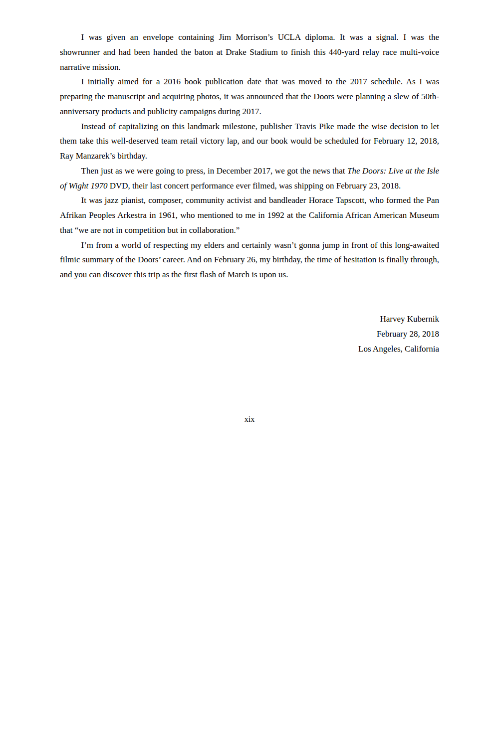I was given an envelope containing Jim Morrison’s UCLA diploma. It was a signal. I was the showrunner and had been handed the baton at Drake Stadium to finish this 440-yard relay race multi-voice narrative mission.
I initially aimed for a 2016 book publication date that was moved to the 2017 schedule. As I was preparing the manuscript and acquiring photos, it was announced that the Doors were planning a slew of 50th-anniversary products and publicity campaigns during 2017.
Instead of capitalizing on this landmark milestone, publisher Travis Pike made the wise decision to let them take this well-deserved team retail victory lap, and our book would be scheduled for February 12, 2018, Ray Manzarek’s birthday.
Then just as we were going to press, in December 2017, we got the news that The Doors: Live at the Isle of Wight 1970 DVD, their last concert performance ever filmed, was shipping on February 23, 2018.
It was jazz pianist, composer, community activist and bandleader Horace Tapscott, who formed the Pan Afrikan Peoples Arkestra in 1961, who mentioned to me in 1992 at the California African American Museum that “we are not in competition but in collaboration.”
I’m from a world of respecting my elders and certainly wasn’t gonna jump in front of this long-awaited filmic summary of the Doors’ career. And on February 26, my birthday, the time of hesitation is finally through, and you can discover this trip as the first flash of March is upon us.
Harvey Kubernik
February 28, 2018
Los Angeles, California
xix